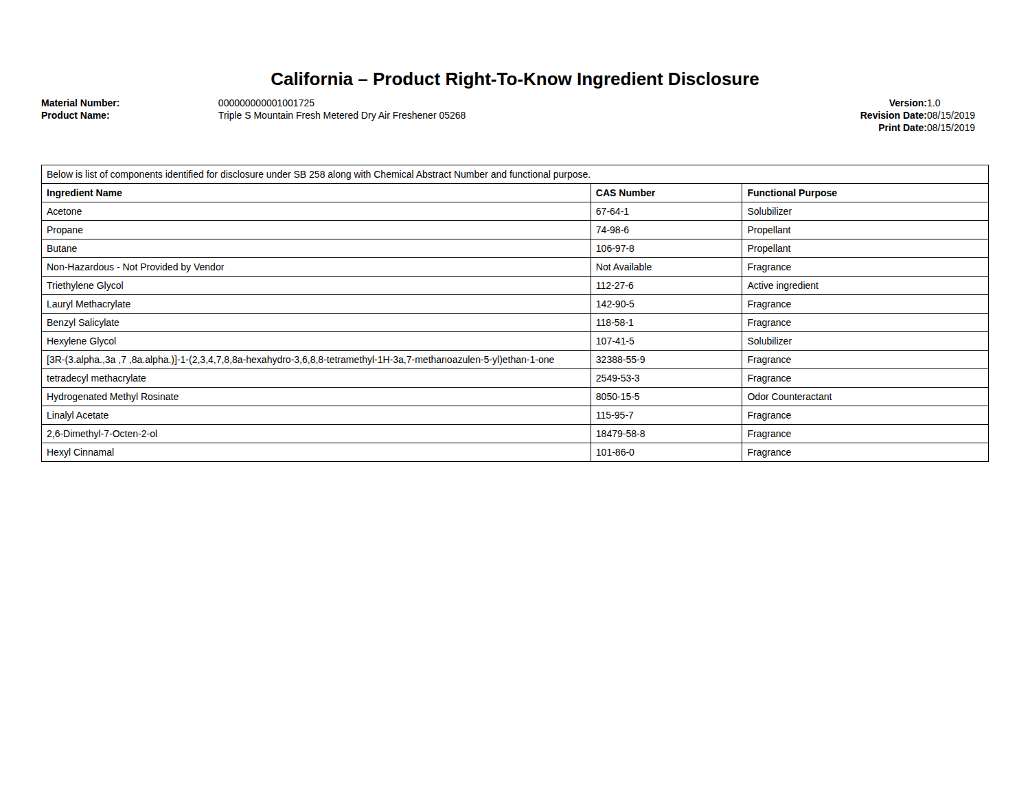California – Product Right-To-Know Ingredient Disclosure
| Material Number: | 000000000001001725 | Version: | 1.0 |
| Product Name: | Triple S Mountain Fresh Metered Dry Air Freshener 05268 | Revision Date: | 08/15/2019 |
| | | Print Date: | 08/15/2019 |
| Below is list of components identified for disclosure under SB 258 along with Chemical Abstract Number and functional purpose. |
| Ingredient Name | CAS Number | Functional Purpose |
| Acetone | 67-64-1 | Solubilizer |
| Propane | 74-98-6 | Propellant |
| Butane | 106-97-8 | Propellant |
| Non-Hazardous - Not Provided by Vendor | Not Available | Fragrance |
| Triethylene Glycol | 112-27-6 | Active ingredient |
| Lauryl Methacrylate | 142-90-5 | Fragrance |
| Benzyl Salicylate | 118-58-1 | Fragrance |
| Hexylene Glycol | 107-41-5 | Solubilizer |
| [3R-(3.alpha.,3a ,7 ,8a.alpha.)]-1-(2,3,4,7,8,8a-hexahydro-3,6,8,8-tetramethyl-1H-3a,7-methanoazulen-5-yl)ethan-1-one | 32388-55-9 | Fragrance |
| tetradecyl methacrylate | 2549-53-3 | Fragrance |
| Hydrogenated Methyl Rosinate | 8050-15-5 | Odor Counteractant |
| Linalyl Acetate | 115-95-7 | Fragrance |
| 2,6-Dimethyl-7-Octen-2-ol | 18479-58-8 | Fragrance |
| Hexyl Cinnamal | 101-86-0 | Fragrance |